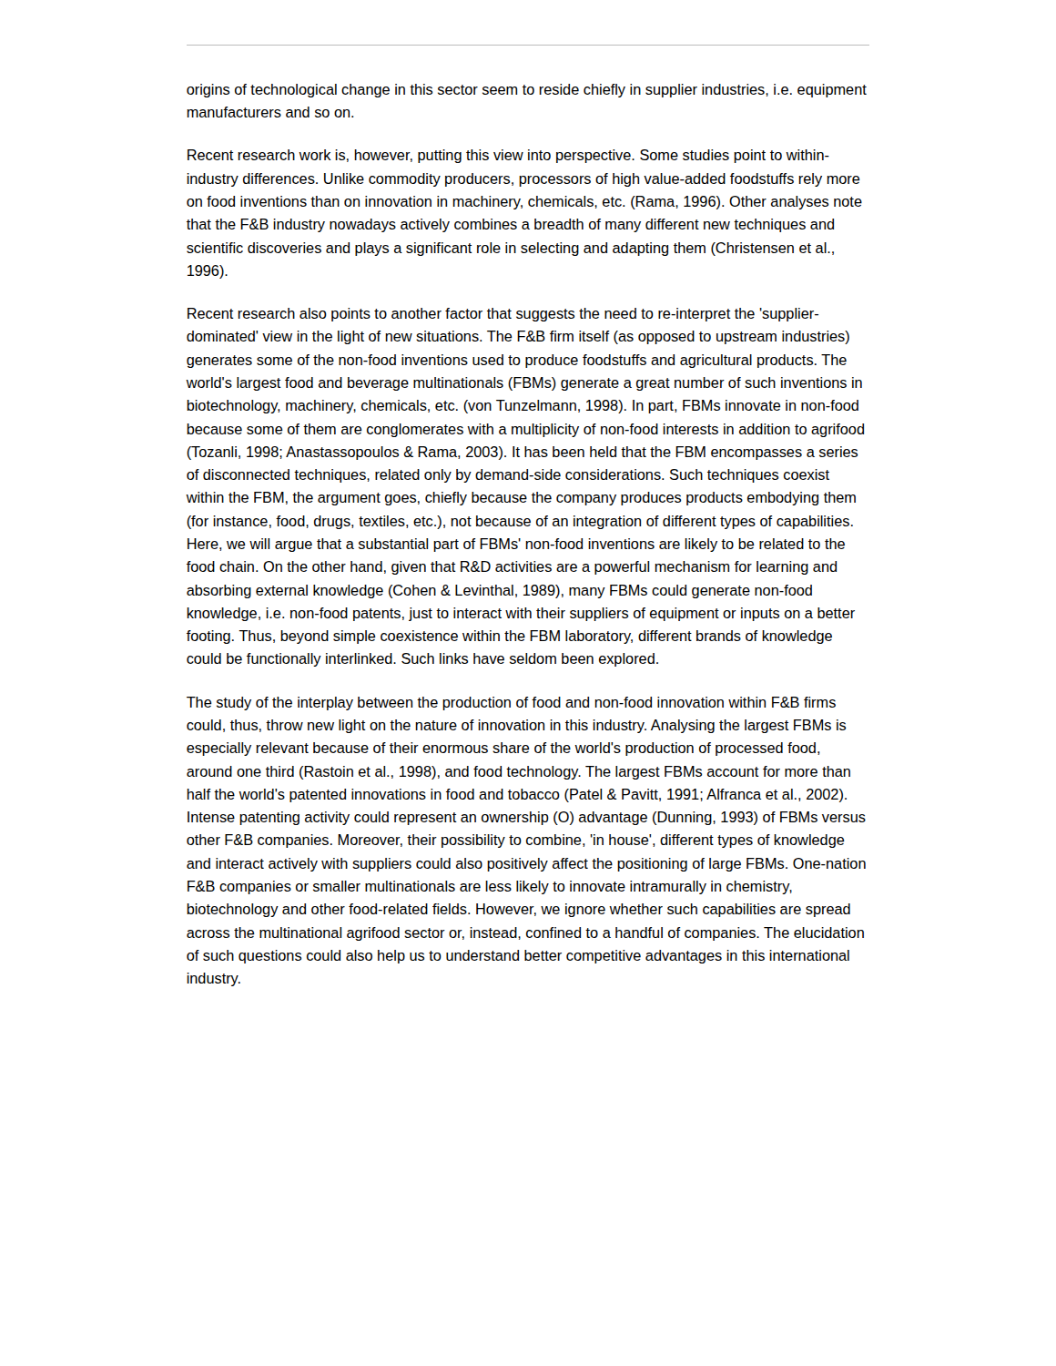origins of technological change in this sector seem to reside chiefly in supplier industries, i.e. equipment manufacturers and so on.
Recent research work is, however, putting this view into perspective. Some studies point to within-industry differences. Unlike commodity producers, processors of high value-added foodstuffs rely more on food inventions than on innovation in machinery, chemicals, etc. (Rama, 1996). Other analyses note that the F&B industry nowadays actively combines a breadth of many different new techniques and scientific discoveries and plays a significant role in selecting and adapting them (Christensen et al., 1996).
Recent research also points to another factor that suggests the need to re-interpret the 'supplier-dominated' view in the light of new situations. The F&B firm itself (as opposed to upstream industries) generates some of the non-food inventions used to produce foodstuffs and agricultural products. The world's largest food and beverage multinationals (FBMs) generate a great number of such inventions in biotechnology, machinery, chemicals, etc. (von Tunzelmann, 1998). In part, FBMs innovate in non-food because some of them are conglomerates with a multiplicity of non-food interests in addition to agrifood (Tozanli, 1998; Anastassopoulos & Rama, 2003). It has been held that the FBM encompasses a series of disconnected techniques, related only by demand-side considerations. Such techniques coexist within the FBM, the argument goes, chiefly because the company produces products embodying them (for instance, food, drugs, textiles, etc.), not because of an integration of different types of capabilities. Here, we will argue that a substantial part of FBMs' non-food inventions are likely to be related to the food chain. On the other hand, given that R&D activities are a powerful mechanism for learning and absorbing external knowledge (Cohen & Levinthal, 1989), many FBMs could generate non-food knowledge, i.e. non-food patents, just to interact with their suppliers of equipment or inputs on a better footing. Thus, beyond simple coexistence within the FBM laboratory, different brands of knowledge could be functionally interlinked. Such links have seldom been explored.
The study of the interplay between the production of food and non-food innovation within F&B firms could, thus, throw new light on the nature of innovation in this industry. Analysing the largest FBMs is especially relevant because of their enormous share of the world's production of processed food, around one third (Rastoin et al., 1998), and food technology. The largest FBMs account for more than half the world's patented innovations in food and tobacco (Patel & Pavitt, 1991; Alfranca et al., 2002). Intense patenting activity could represent an ownership (O) advantage (Dunning, 1993) of FBMs versus other F&B companies. Moreover, their possibility to combine, 'in house', different types of knowledge and interact actively with suppliers could also positively affect the positioning of large FBMs. One-nation F&B companies or smaller multinationals are less likely to innovate intramurally in chemistry, biotechnology and other food-related fields. However, we ignore whether such capabilities are spread across the multinational agrifood sector or, instead, confined to a handful of companies. The elucidation of such questions could also help us to understand better competitive advantages in this international industry.